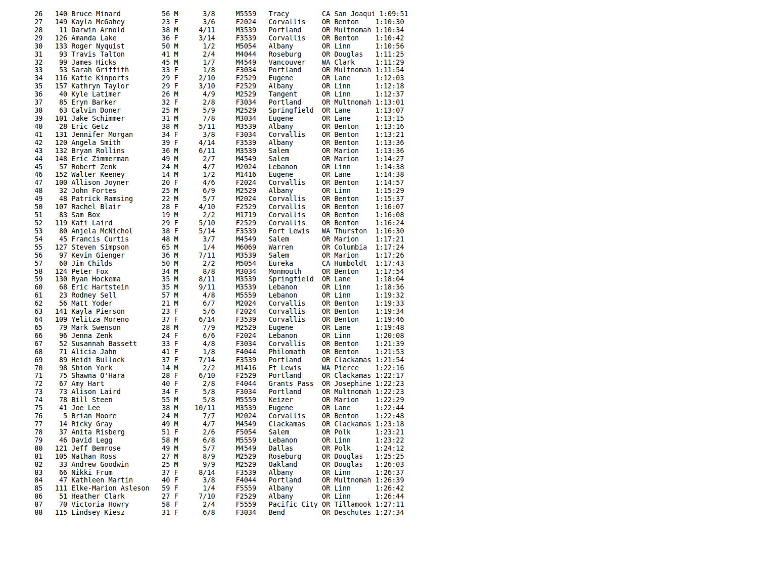26   140 Bruce Minard          56 M      3/8     M5559   Tracy        CA San Joaqui 1:09:51
 27   149 Kayla McGahey         23 F      3/6     F2024   Corvallis    OR Benton    1:10:30
 28    11 Darwin Arnold         38 M     4/11     M3539   Portland     OR Multnomah 1:10:34
 29   126 Amanda Lake           36 F     3/14     F3539   Corvallis    OR Benton    1:10:42
 30   133 Roger Nyquist         50 M      1/2     M5054   Albany       OR Linn      1:10:56
 31    93 Travis Talton         41 M      2/4     M4044   Roseburg     OR Douglas   1:11:25
 32    99 James Hicks           45 M      1/7     M4549   Vancouver    WA Clark     1:11:29
 33    53 Sarah Griffith        33 F      1/8     F3034   Portland     OR Multnomah 1:11:54
 34   116 Katie Kinports        29 F     2/10     F2529   Eugene       OR Lane      1:12:03
 35   157 Kathryn Taylor        29 F     3/10     F2529   Albany       OR Linn      1:12:18
 36    40 Kyle Latimer          26 M      4/9     M2529   Tangent      OR Linn      1:12:37
 37    85 Eryn Barker           32 F      2/8     F3034   Portland     OR Multnomah 1:13:01
 38    63 Calvin Doner          25 M      5/9     M2529   Springfield  OR Lane      1:13:07
 39   101 Jake Schimmer         31 M      7/8     M3034   Eugene       OR Lane      1:13:15
 40    28 Eric Getz             38 M     5/11     M3539   Albany       OR Benton    1:13:16
 41   131 Jennifer Morgan       34 F      3/8     F3034   Corvallis    OR Benton    1:13:21
 42   120 Angela Smith          39 F     4/14     F3539   Albany       OR Benton    1:13:36
 43   132 Bryan Rollins         36 M     6/11     M3539   Salem        OR Marion    1:13:36
 44   148 Eric Zimmerman        49 M      2/7     M4549   Salem        OR Marion    1:14:27
 45    57 Robert Zenk           24 M      4/7     M2024   Lebanon      OR Linn      1:14:38
 46   152 Walter Keeney         14 M      1/2     M1416   Eugene       OR Lane      1:14:38
 47   100 Allison Joyner        20 F      4/6     F2024   Corvallis    OR Benton    1:14:57
 48    32 John Fortes           25 M      6/9     M2529   Albany       OR Linn      1:15:29
 49    48 Patrick Ramsing       22 M      5/7     M2024   Corvallis    OR Benton    1:15:37
 50   107 Rachel Blair          28 F     4/10     F2529   Corvallis    OR Benton    1:16:07
 51    83 Sam Box               19 M      2/2     M1719   Corvallis    OR Benton    1:16:08
 52   119 Kati Laird            29 F     5/10     F2529   Corvallis    OR Benton    1:16:24
 53    80 Anjela McNichol       38 F     5/14     F3539   Fort Lewis   WA Thurston  1:16:30
 54    45 Francis Curtis        48 M      3/7     M4549   Salem        OR Marion    1:17:21
 55   127 Steven Simpson        65 M      1/4     M6069   Warren       OR Columbia  1:17:24
 56    97 Kevin Gienger         36 M     7/11     M3539   Salem        OR Marion    1:17:26
 57    60 Jim Childs            50 M      2/2     M5054   Eureka       CA Humboldt  1:17:43
 58   124 Peter Fox             34 M      8/8     M3034   Monmouth     OR Benton    1:17:54
 59   130 Ryan Hockema          35 M     8/11     M3539   Springfield  OR Lane      1:18:04
 60    68 Eric Hartstein        35 M     9/11     M3539   Lebanon      OR Linn      1:18:36
 61    23 Rodney Sell           57 M      4/8     M5559   Lebanon      OR Linn      1:19:32
 62    56 Matt Yoder            21 M      6/7     M2024   Corvallis    OR Benton    1:19:33
 63   141 Kayla Pierson         23 F      5/6     F2024   Corvallis    OR Benton    1:19:34
 64   109 Yelitza Moreno        37 F     6/14     F3539   Corvallis    OR Benton    1:19:46
 65    79 Mark Swenson          28 M      7/9     M2529   Eugene       OR Lane      1:19:48
 66    96 Jenna Zenk            24 F      6/6     F2024   Lebanon      OR Linn      1:20:08
 67    52 Susannah Bassett      33 F      4/8     F3034   Corvallis    OR Benton    1:21:39
 68    71 Alicia Jahn           41 F      1/8     F4044   Philomath    OR Benton    1:21:53
 69    89 Heidi Bullock         37 F     7/14     F3539   Portland     OR Clackamas 1:21:54
 70    98 Shion York            14 M      2/2     M1416   Ft Lewis     WA Pierce    1:22:16
 71    75 Shawna O'Hara         28 F     6/10     F2529   Portland     OR Clackamas 1:22:17
 72    67 Amy Hart              40 F      2/8     F4044   Grants Pass  OR Josephine 1:22:23
 73    73 Alison Laird          34 F      5/8     F3034   Portland     OR Multnomah 1:22:23
 74    78 Bill Steen            55 M      5/8     M5559   Keizer       OR Marion    1:22:29
 75    41 Joe Lee               38 M    10/11     M3539   Eugene       OR Lane      1:22:44
 76     5 Brian Moore           24 M      7/7     M2024   Corvallis    OR Benton    1:22:48
 77    14 Ricky Gray            49 M      4/7     M4549   Clackamas    OR Clackamas 1:23:18
 78    37 Anita Risberg         51 F      2/6     F5054   Salem        OR Polk      1:23:21
 79    46 David Legg            58 M      6/8     M5559   Lebanon      OR Linn      1:23:22
 80   121 Jeff Bemrose          49 M      5/7     M4549   Dallas       OR Polk      1:24:12
 81   105 Nathan Ross           27 M      8/9     M2529   Roseburg     OR Douglas   1:25:25
 82    33 Andrew Goodwin        25 M      9/9     M2529   Oakland      OR Douglas   1:26:03
 83    66 Nikki Frum            37 F     8/14     F3539   Albany       OR Linn      1:26:37
 84    47 Kathleen Martin       40 F      3/8     F4044   Portland     OR Multnomah 1:26:39
 85   111 Elke-Marion Asleson   59 F      1/4     F5559   Albany       OR Linn      1:26:42
 86    51 Heather Clark         27 F     7/10     F2529   Albany       OR Linn      1:26:44
 87    70 Victoria Howry        58 F      2/4     F5559   Pacific City OR Tillamook 1:27:11
 88   115 Lindsey Kiesz         31 F      6/8     F3034   Bend         OR Deschutes 1:27:34